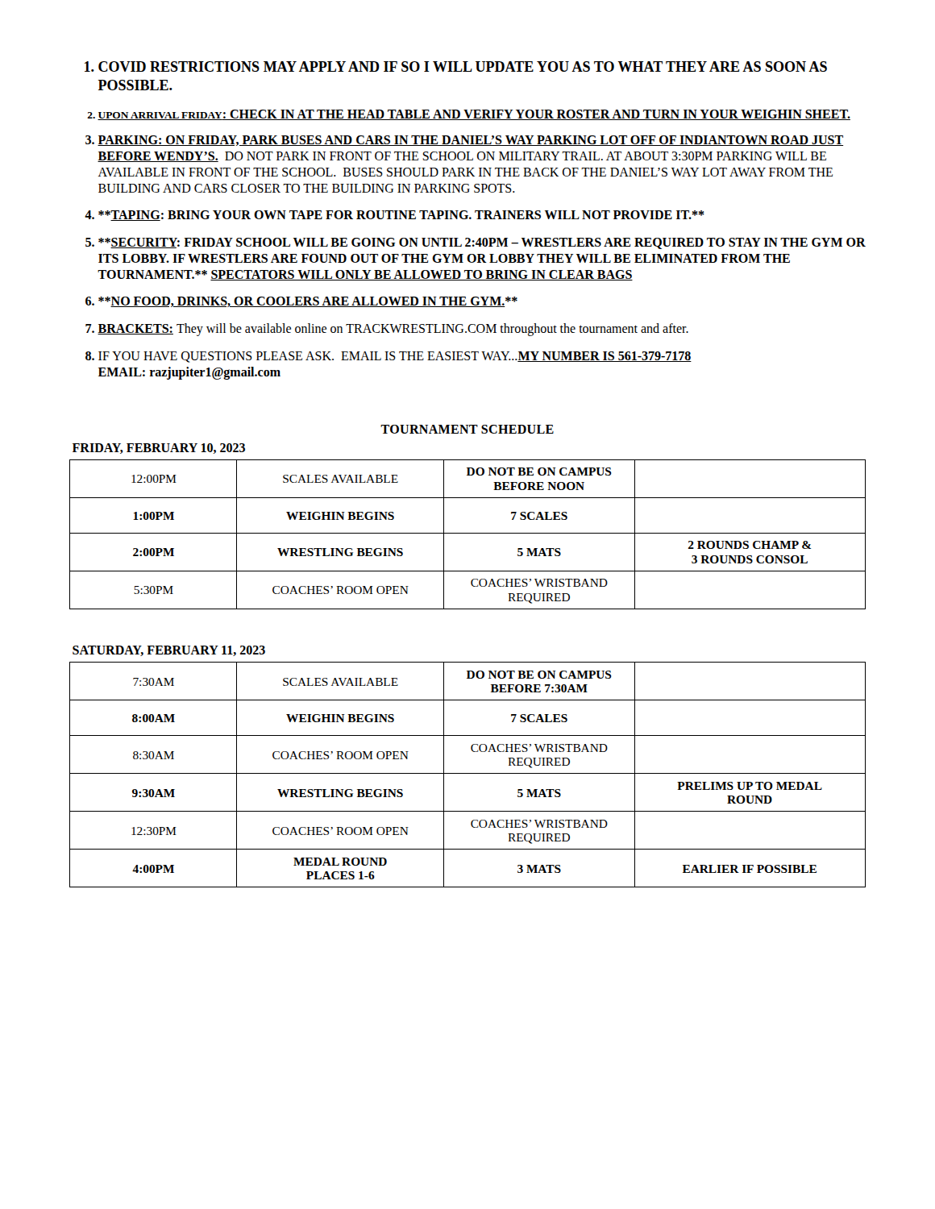Covid restrictions may apply and if so I will update you as to what they are as soon as possible.
Upon arrival Friday: CHECK IN AT THE HEAD TABLE AND VERIFY YOUR ROSTER AND TURN IN YOUR WEIGHIN SHEET.
PARKING: ON FRIDAY, PARK BUSES AND CARS IN THE DANIEL’S WAY PARKING LOT OFF OF INDIANTOWN ROAD JUST BEFORE WENDY’S. DO NOT PARK IN FRONT OF THE SCHOOL ON MILITARY TRAIL. AT ABOUT 3:30PM PARKING WILL BE AVAILABLE IN FRONT OF THE SCHOOL. BUSES SHOULD PARK IN THE BACK OF THE DANIEL’S WAY LOT AWAY FROM THE BUILDING AND CARS CLOSER TO THE BUILDING IN PARKING SPOTS.
**TAPING: BRING YOUR OWN TAPE FOR ROUTINE TAPING. TRAINERS WILL NOT PROVIDE IT.**
**SECURITY: FRIDAY SCHOOL WILL BE GOING ON UNTIL 2:40PM – WRESTLERS ARE REQUIRED TO STAY IN THE GYM OR ITS LOBBY. IF WRESTLERS ARE FOUND OUT OF THE GYM OR LOBBY THEY WILL BE ELIMINATED FROM THE TOURNAMENT.** SPECTATORS WILL ONLY BE ALLOWED TO BRING IN CLEAR BAGS
**NO FOOD, DRINKS, OR COOLERS ARE ALLOWED IN THE GYM.**
BRACKETS: They will be available online on TRACKWRESTLING.COM throughout the tournament and after.
IF YOU HAVE QUESTIONS PLEASE ASK. EMAIL IS THE EASIEST WAY... MY NUMBER IS 561-379-7178
EMAIL: razjupiter1@gmail.com
TOURNAMENT SCHEDULE
FRIDAY, FEBRUARY 10, 2023
| 12:00PM | SCALES AVAILABLE | DO NOT BE ON CAMPUS BEFORE NOON | |
| 1:00PM | WEIGHIN BEGINS | 7 SCALES | |
| 2:00PM | WRESTLING BEGINS | 5 MATS | 2 ROUNDS CHAMP & 3 ROUNDS CONSOL |
| 5:30PM | COACHES’ ROOM OPEN | COACHES’ WRISTBAND REQUIRED | |
SATURDAY, FEBRUARY 11, 2023
| 7:30AM | SCALES AVAILABLE | DO NOT BE ON CAMPUS BEFORE 7:30AM | |
| 8:00AM | WEIGHIN BEGINS | 7 SCALES | |
| 8:30AM | COACHES’ ROOM OPEN | COACHES’ WRISTBAND REQUIRED | |
| 9:30AM | WRESTLING BEGINS | 5 MATS | PRELIMS UP TO MEDAL ROUND |
| 12:30PM | COACHES’ ROOM OPEN | COACHES’ WRISTBAND REQUIRED | |
| 4:00PM | MEDAL ROUND PLACES 1-6 | 3 MATS | EARLIER IF POSSIBLE |